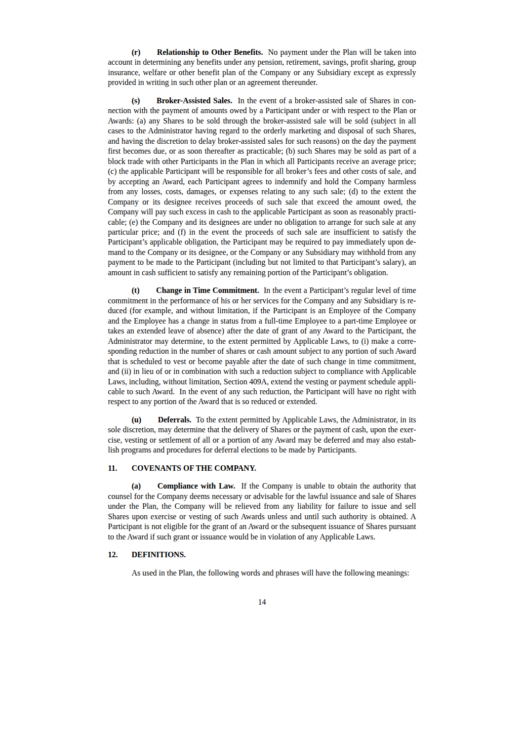(r) Relationship to Other Benefits. No payment under the Plan will be taken into account in determining any benefits under any pension, retirement, savings, profit sharing, group insurance, welfare or other benefit plan of the Company or any Subsidiary except as expressly provided in writing in such other plan or an agreement thereunder.
(s) Broker-Assisted Sales. In the event of a broker-assisted sale of Shares in connection with the payment of amounts owed by a Participant under or with respect to the Plan or Awards: (a) any Shares to be sold through the broker-assisted sale will be sold (subject in all cases to the Administrator having regard to the orderly marketing and disposal of such Shares, and having the discretion to delay broker-assisted sales for such reasons) on the day the payment first becomes due, or as soon thereafter as practicable; (b) such Shares may be sold as part of a block trade with other Participants in the Plan in which all Participants receive an average price; (c) the applicable Participant will be responsible for all broker’s fees and other costs of sale, and by accepting an Award, each Participant agrees to indemnify and hold the Company harmless from any losses, costs, damages, or expenses relating to any such sale; (d) to the extent the Company or its designee receives proceeds of such sale that exceed the amount owed, the Company will pay such excess in cash to the applicable Participant as soon as reasonably practicable; (e) the Company and its designees are under no obligation to arrange for such sale at any particular price; and (f) in the event the proceeds of such sale are insufficient to satisfy the Participant’s applicable obligation, the Participant may be required to pay immediately upon demand to the Company or its designee, or the Company or any Subsidiary may withhold from any payment to be made to the Participant (including but not limited to that Participant’s salary), an amount in cash sufficient to satisfy any remaining portion of the Participant’s obligation.
(t) Change in Time Commitment. In the event a Participant’s regular level of time commitment in the performance of his or her services for the Company and any Subsidiary is reduced (for example, and without limitation, if the Participant is an Employee of the Company and the Employee has a change in status from a full-time Employee to a part-time Employee or takes an extended leave of absence) after the date of grant of any Award to the Participant, the Administrator may determine, to the extent permitted by Applicable Laws, to (i) make a corresponding reduction in the number of shares or cash amount subject to any portion of such Award that is scheduled to vest or become payable after the date of such change in time commitment, and (ii) in lieu of or in combination with such a reduction subject to compliance with Applicable Laws, including, without limitation, Section 409A, extend the vesting or payment schedule applicable to such Award. In the event of any such reduction, the Participant will have no right with respect to any portion of the Award that is so reduced or extended.
(u) Deferrals. To the extent permitted by Applicable Laws, the Administrator, in its sole discretion, may determine that the delivery of Shares or the payment of cash, upon the exercise, vesting or settlement of all or a portion of any Award may be deferred and may also establish programs and procedures for deferral elections to be made by Participants.
11. Covenants of the Company.
(a) Compliance with Law. If the Company is unable to obtain the authority that counsel for the Company deems necessary or advisable for the lawful issuance and sale of Shares under the Plan, the Company will be relieved from any liability for failure to issue and sell Shares upon exercise or vesting of such Awards unless and until such authority is obtained. A Participant is not eligible for the grant of an Award or the subsequent issuance of Shares pursuant to the Award if such grant or issuance would be in violation of any Applicable Laws.
12. Definitions.
As used in the Plan, the following words and phrases will have the following meanings:
14